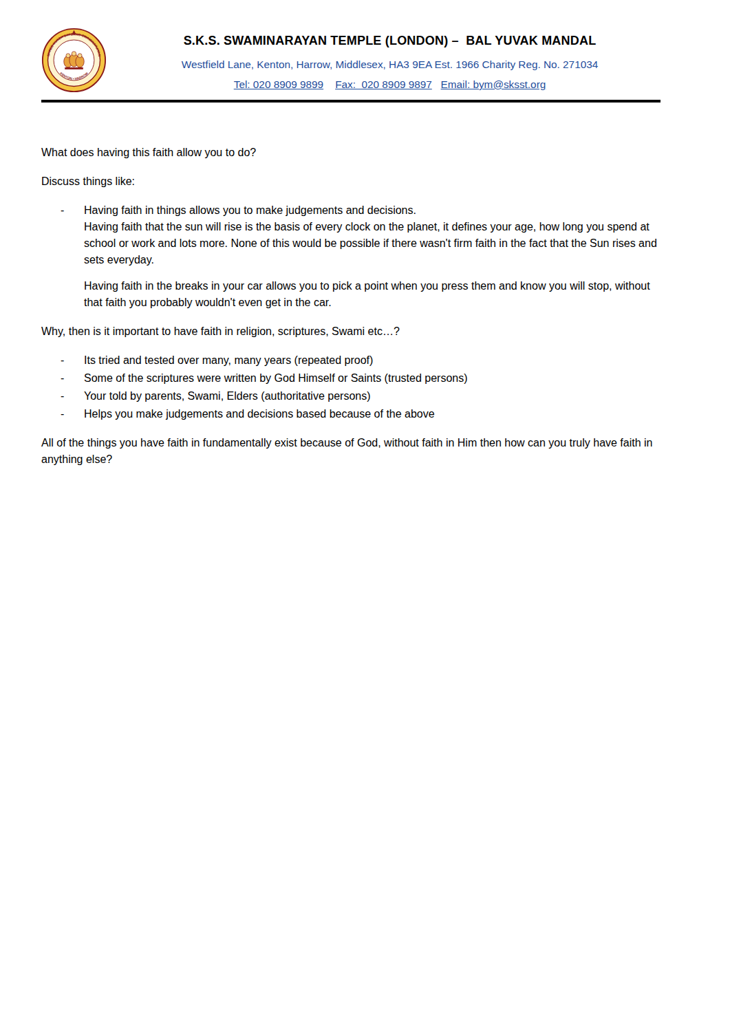SHREE KUTCH SATSANG SWAMINARAYAN KENTON • HARROW
S.K.S. SWAMINARAYAN TEMPLE (LONDON) – BAL YUVAK MANDAL
Westfield Lane, Kenton, Harrow, Middlesex, HA3 9EA Est. 1966 Charity Reg. No. 271034
Tel: 020 8909 9899 Fax: 020 8909 9897 Email: bym@sksst.org
What does having this faith allow you to do?
Discuss things like:
Having faith in things allows you to make judgements and decisions.
Having faith that the sun will rise is the basis of every clock on the planet, it defines your age, how long you spend at school or work and lots more. None of this would be possible if there wasn't firm faith in the fact that the Sun rises and sets everyday.
Having faith in the breaks in your car allows you to pick a point when you press them and know you will stop, without that faith you probably wouldn't even get in the car.
Why, then is it important to have faith in religion, scriptures, Swami etc…?
Its tried and tested over many, many years (repeated proof)
Some of the scriptures were written by God Himself or Saints (trusted persons)
Your told by parents, Swami, Elders (authoritative persons)
Helps you make judgements and decisions based because of the above
All of the things you have faith in fundamentally exist because of God, without faith in Him then how can you truly have faith in anything else?